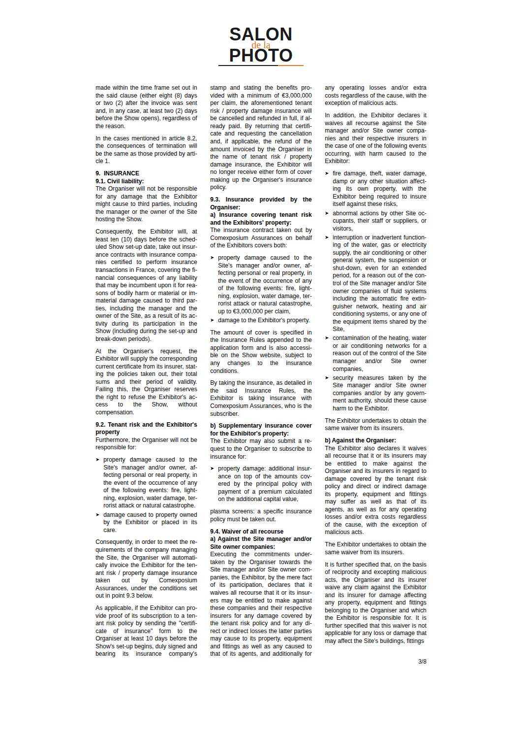SALON
de la
PHOTO
made within the time frame set out in the said clause (either eight (8) days or two (2) after the invoice was sent and, in any case, at least two (2) days before the Show opens), regardless of the reason.
In the cases mentioned in article 8.2, the consequences of termination will be the same as those provided by article 1.
9. INSURANCE
9.1. Civil liability:
The Organiser will not be responsible for any damage that the Exhibitor might cause to third parties, including the manager or the owner of the Site hosting the Show.
Consequently, the Exhibitor will, at least ten (10) days before the scheduled Show set-up date, take out insurance contracts with insurance companies certified to perform insurance transactions in France, covering the financial consequences of any liability that may be incumbent upon it for reasons of bodily harm or material or immaterial damage caused to third parties, including the manager and the owner of the Site, as a result of its activity during its participation in the Show (including during the set-up and break-down periods).
At the Organiser's request, the Exhibitor will supply the corresponding current certificate from its insurer, stating the policies taken out, their total sums and their period of validity. Failing this, the Organiser reserves the right to refuse the Exhibitor's access to the Show, without compensation.
9.2. Tenant risk and the Exhibitor's property
Furthermore, the Organiser will not be responsible for:
property damage caused to the Site's manager and/or owner, affecting personal or real property, in the event of the occurrence of any of the following events: fire, lightning, explosion, water damage, terrorist attack or natural catastrophe.
damage caused to property owned by the Exhibitor or placed in its care.
Consequently, in order to meet the requirements of the company managing the Site, the Organiser will automatically invoice the Exhibitor for the tenant risk / property damage insurance taken out by Comexposium Assurances, under the conditions set out in point 9.3 below.
As applicable, if the Exhibitor can provide proof of its subscription to a tenant risk policy by sending the "certificate of insurance" form to the Organiser at least 10 days before the Show's set-up begins, duly signed and bearing its insurance company's stamp and stating the benefits provided with a minimum of €3,000,000 per claim, the aforementioned tenant risk / property damage insurance will be cancelled and refunded in full, if already paid. By returning that certificate and requesting the cancellation and, if applicable, the refund of the amount invoiced by the Organiser in the name of tenant risk / property damage insurance, the Exhibitor will no longer receive either form of cover making up the Organiser's insurance policy.
9.3. Insurance provided by the Organiser:
a) Insurance covering tenant risk and the Exhibitors' property:
The insurance contract taken out by Comexposium Assurances on behalf of the Exhibitors covers both:
property damage caused to the Site's manager and/or owner, affecting personal or real property, in the event of the occurrence of any of the following events: fire, lightning, explosion, water damage, terrorist attack or natural catastrophe, up to €3,000,000 per claim,
damage to the Exhibitor's property.
The amount of cover is specified in the Insurance Rules appended to the application form and is also accessible on the Show website, subject to any changes to the insurance conditions.
By taking the insurance, as detailed in the said Insurance Rules, the Exhibitor is taking insurance with Comexposium Assurances, who is the subscriber.
b) Supplementary insurance cover for the Exhibitor's property:
The Exhibitor may also submit a request to the Organiser to subscribe to insurance for:
property damage: additional insurance on top of the amounts covered by the principal policy with payment of a premium calculated on the additional capital value,
plasma screens: a specific insurance policy must be taken out.
9.4. Waiver of all recourse
a) Against the Site manager and/or Site owner companies:
Executing the commitments undertaken by the Organiser towards the Site manager and/or Site owner companies, the Exhibitor, by the mere fact of its participation, declares that it waives all recourse that it or its insurers may be entitled to make against these companies and their respective insurers for any damage covered by the tenant risk policy and for any direct or indirect losses the latter parties may cause to its property, equipment and fittings as well as any caused to that of its agents, and additionally for any operating losses and/or extra costs regardless of the cause, with the exception of malicious acts.
In addition, the Exhibitor declares it waives all recourse against the Site manager and/or Site owner companies and their respective insurers in the case of one of the following events occurring, with harm caused to the Exhibitor:
fire damage, theft, water damage, damp or any other situation affecting its own property, with the Exhibitor being required to insure itself against these risks,
abnormal actions by other Site occupants, their staff or suppliers, or visitors,
interruption or inadvertent functioning of the water, gas or electricity supply, the air conditioning or other general system, the suspension or shut-down, even for an extended period, for a reason out of the control of the Site manager and/or Site owner companies of fluid systems including the automatic fire extinguisher network, heating and air conditioning systems, or any one of the equipment items shared by the Site,
contamination of the heating, water or air conditioning networks for a reason out of the control of the Site manager and/or Site owner companies,
security measures taken by the Site manager and/or Site owner companies and/or by any government authority, should these cause harm to the Exhibitor.
The Exhibitor undertakes to obtain the same waiver from its insurers.
b) Against the Organiser:
The Exhibitor also declares it waives all recourse that it or its insurers may be entitled to make against the Organiser and its insurers in regard to damage covered by the tenant risk policy and direct or indirect damage its property, equipment and fittings may suffer as well as that of its agents, as well as for any operating losses and/or extra costs regardless of the cause, with the exception of malicious acts.
The Exhibitor undertakes to obtain the same waiver from its insurers.
It is further specified that, on the basis of reciprocity and excepting malicious acts, the Organiser and its insurer waive any claim against the Exhibitor and its insurer for damage affecting any property, equipment and fittings belonging to the Organiser and which the Exhibitor is responsible for. It is further specified that this waiver is not applicable for any loss or damage that may affect the Site's buildings, fittings
3/8